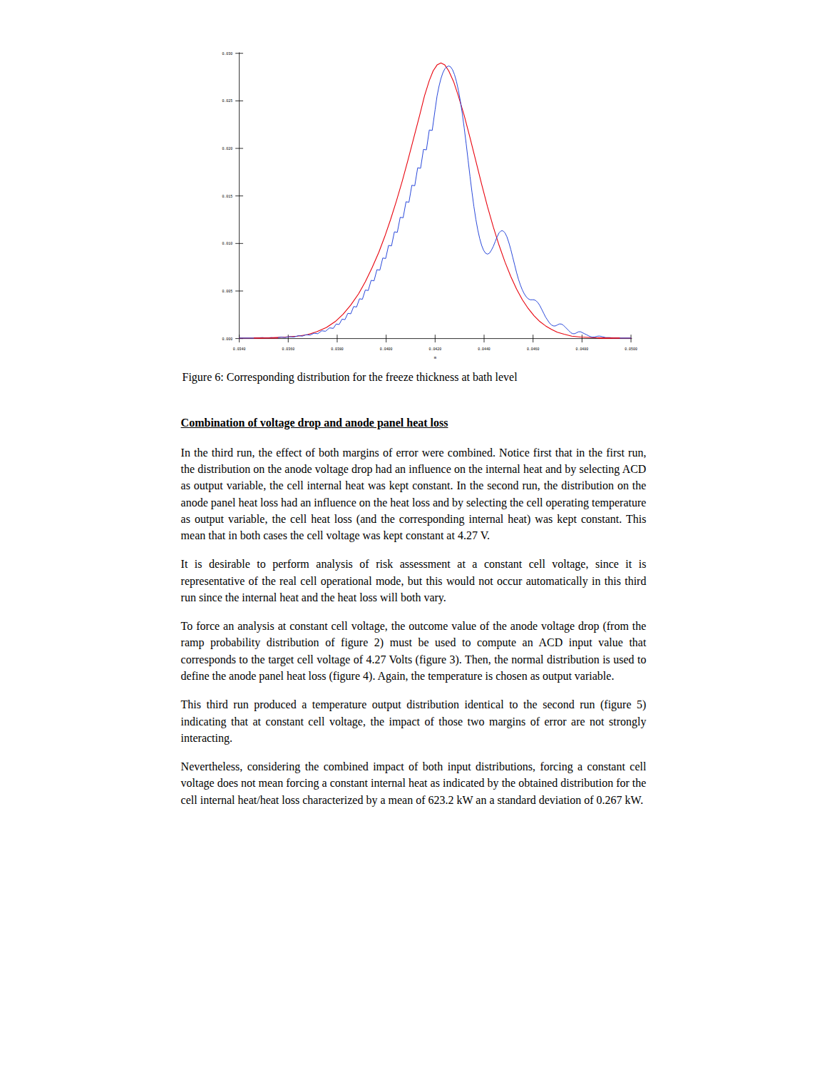0.000 0.005 0.010 0.015 0.020 0.025 0.030 0.0340 0.0360 0.0380 0.0400 0.0420 0.0440 0.0460 0.0480 0.0500 m
Figure 6: Corresponding distribution for the freeze thickness at bath level
Combination of voltage drop and anode panel heat loss
In the third run, the effect of both margins of error were combined. Notice first that in the first run, the distribution on the anode voltage drop had an influence on the internal heat and by selecting ACD as output variable, the cell internal heat was kept constant. In the second run, the distribution on the anode panel heat loss had an influence on the heat loss and by selecting the cell operating temperature as output variable, the cell heat loss (and the corresponding internal heat) was kept constant. This mean that in both cases the cell voltage was kept constant at 4.27 V.
It is desirable to perform analysis of risk assessment at a constant cell voltage, since it is representative of the real cell operational mode, but this would not occur automatically in this third run since the internal heat and the heat loss will both vary.
To force an analysis at constant cell voltage, the outcome value of the anode voltage drop (from the ramp probability distribution of figure 2) must be used to compute an ACD input value that corresponds to the target cell voltage of 4.27 Volts (figure 3). Then, the normal distribution is used to define the anode panel heat loss (figure 4). Again, the temperature is chosen as output variable.
This third run produced a temperature output distribution identical to the second run (figure 5) indicating that at constant cell voltage, the impact of those two margins of error are not strongly interacting.
Nevertheless, considering the combined impact of both input distributions, forcing a constant cell voltage does not mean forcing a constant internal heat as indicated by the obtained distribution for the cell internal heat/heat loss characterized by a mean of 623.2 kW an a standard deviation of 0.267 kW.